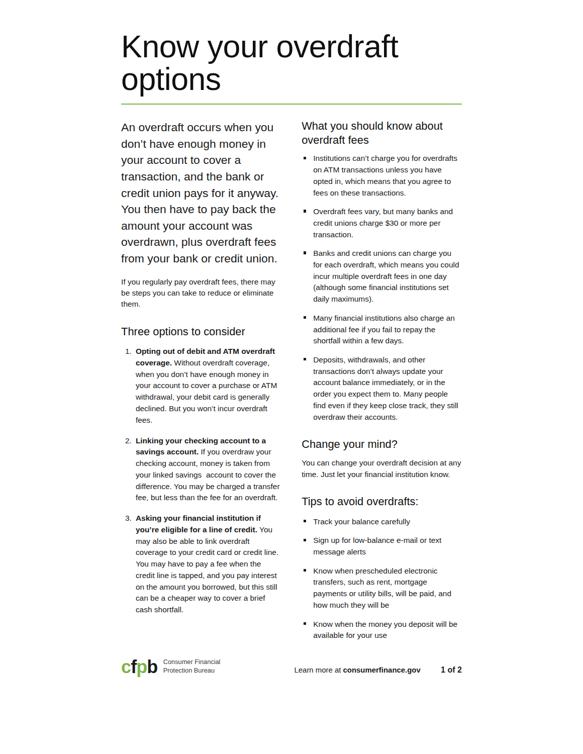Know your overdraft options
An overdraft occurs when you don’t have enough money in your account to cover a transaction, and the bank or credit union pays for it anyway. You then have to pay back the amount your account was overdrawn, plus overdraft fees from your bank or credit union.
If you regularly pay overdraft fees, there may be steps you can take to reduce or eliminate them.
Three options to consider
Opting out of debit and ATM overdraft coverage. Without overdraft coverage, when you don’t have enough money in your account to cover a purchase or ATM withdrawal, your debit card is generally declined. But you won’t incur overdraft fees.
Linking your checking account to a savings account. If you overdraw your checking account, money is taken from your linked savings account to cover the difference. You may be charged a transfer fee, but less than the fee for an overdraft.
Asking your financial institution if you’re eligible for a line of credit. You may also be able to link overdraft coverage to your credit card or credit line. You may have to pay a fee when the credit line is tapped, and you pay interest on the amount you borrowed, but this still can be a cheaper way to cover a brief cash shortfall.
What you should know about overdraft fees
Institutions can’t charge you for overdrafts on ATM transactions unless you have opted in, which means that you agree to fees on these transactions.
Overdraft fees vary, but many banks and credit unions charge $30 or more per transaction.
Banks and credit unions can charge you for each overdraft, which means you could incur multiple overdraft fees in one day (although some financial institutions set daily maximums).
Many financial institutions also charge an additional fee if you fail to repay the shortfall within a few days.
Deposits, withdrawals, and other transactions don’t always update your account balance immediately, or in the order you expect them to. Many people find even if they keep close track, they still overdraw their accounts.
Change your mind?
You can change your overdraft decision at any time. Just let your financial institution know.
Tips to avoid overdrafts:
Track your balance carefully
Sign up for low-balance e-mail or text message alerts
Know when prescheduled electronic transfers, such as rent, mortgage payments or utility bills, will be paid, and how much they will be
Know when the money you deposit will be available for your use
cfpb
Consumer Financial
Protection Bureau
Learn more at consumerfinance.gov 1 of 2